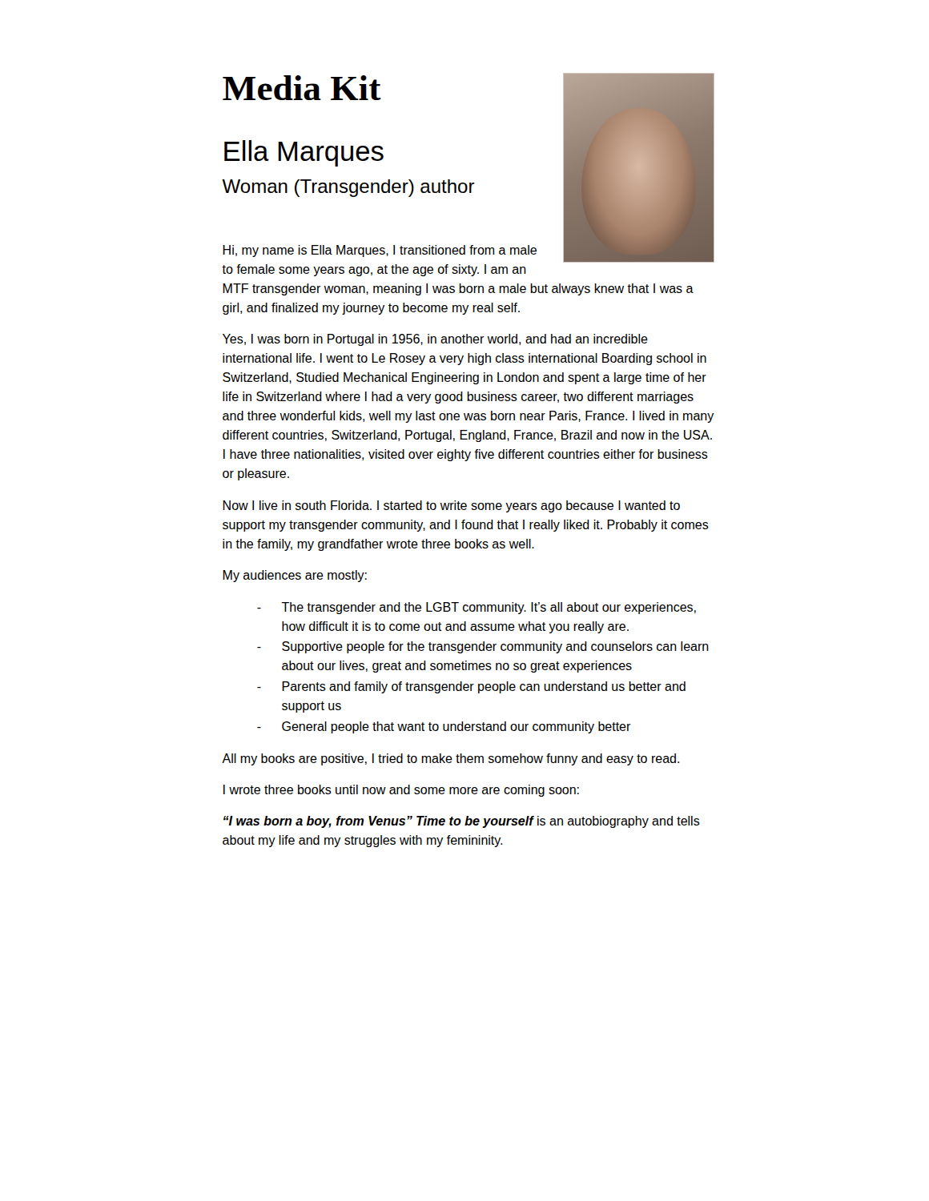Media Kit
Ella Marques
Woman (Transgender) author
Hi, my name is Ella Marques, I transitioned from a male to female some years ago, at the age of sixty. I am an MTF transgender woman, meaning I was born a male but always knew that I was a girl, and finalized my journey to become my real self.
Yes, I was born in Portugal in 1956, in another world, and had an incredible international life. I went to Le Rosey a very high class international Boarding school in Switzerland, Studied Mechanical Engineering in London and spent a large time of her life in Switzerland where I had a very good business career, two different marriages and three wonderful kids, well my last one was born near Paris, France. I lived in many different countries, Switzerland, Portugal, England, France, Brazil and now in the USA. I have three nationalities, visited over eighty five different countries either for business or pleasure.
Now I live in south Florida. I started to write some years ago because I wanted to support my transgender community, and I found that I really liked it. Probably it comes in the family, my grandfather wrote three books as well.
My audiences are mostly:
The transgender and the LGBT community. It’s all about our experiences, how difficult it is to come out and assume what you really are.
Supportive people for the transgender community and counselors can learn about our lives, great and sometimes no so great experiences
Parents and family of transgender people can understand us better and support us
General people that want to understand our community better
All my books are positive, I tried to make them somehow funny and easy to read.
I wrote three books until now and some more are coming soon:
“I was born a boy, from Venus” Time to be yourself is an autobiography and tells about my life and my struggles with my femininity.